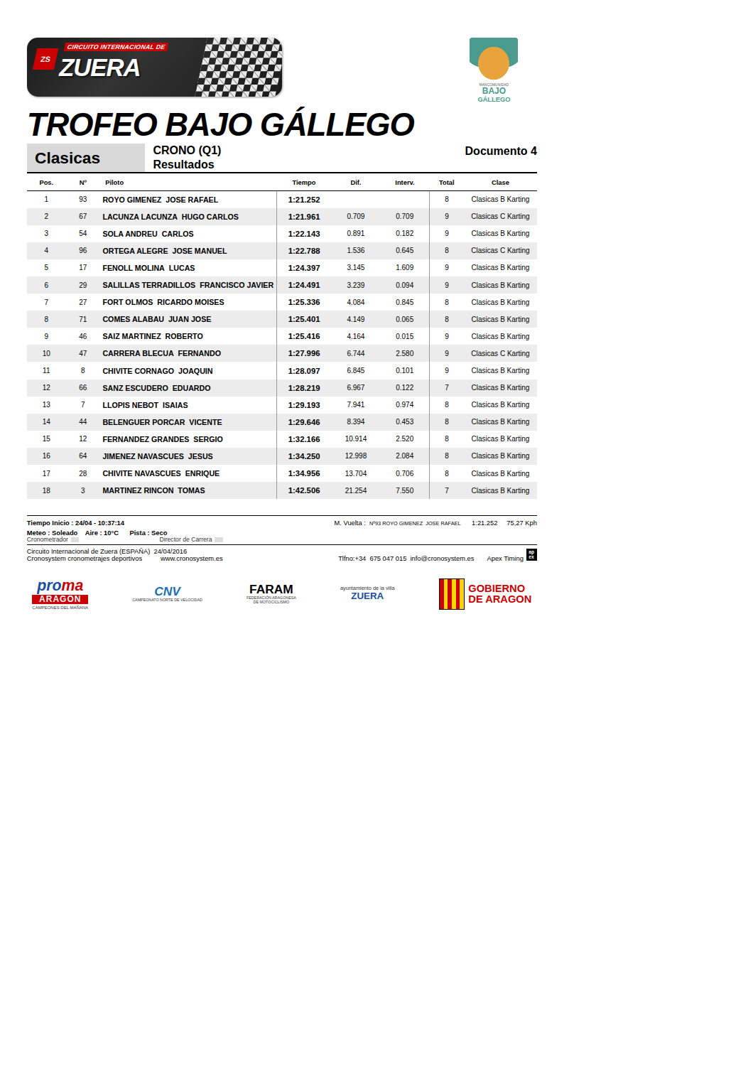ZS
CIRCUITO INTERNACIONAL DE
ZUERA
MANCOMUNIDAD
BAJO
GÁLLEGO
TROFEO BAJO GÁLLEGO
Clasicas
CRONO (Q1)
Resultados
Documento 4
| Pos. | Nº | Piloto | Tiempo | Dif. | Interv. | Total | Clase |
| --- | --- | --- | --- | --- | --- | --- | --- |
| 1 | 93 | ROYO GIMENEZ JOSE RAFAEL | 1:21.252 | | | 8 | Clasicas B Karting |
| 2 | 67 | LACUNZA LACUNZA HUGO CARLOS | 1:21.961 | 0.709 | 0.709 | 9 | Clasicas C Karting |
| 3 | 54 | SOLA ANDREU CARLOS | 1:22.143 | 0.891 | 0.182 | 9 | Clasicas B Karting |
| 4 | 96 | ORTEGA ALEGRE JOSE MANUEL | 1:22.788 | 1.536 | 0.645 | 8 | Clasicas C Karting |
| 5 | 17 | FENOLL MOLINA LUCAS | 1:24.397 | 3.145 | 1.609 | 9 | Clasicas B Karting |
| 6 | 29 | SALILLAS TERRADILLOS FRANCISCO JAVIER | 1:24.491 | 3.239 | 0.094 | 9 | Clasicas B Karting |
| 7 | 27 | FORT OLMOS RICARDO MOISES | 1:25.336 | 4.084 | 0.845 | 8 | Clasicas B Karting |
| 8 | 71 | COMES ALABAU JUAN JOSE | 1:25.401 | 4.149 | 0.065 | 8 | Clasicas B Karting |
| 9 | 46 | SAIZ MARTINEZ ROBERTO | 1:25.416 | 4.164 | 0.015 | 9 | Clasicas B Karting |
| 10 | 47 | CARRERA BLECUA FERNANDO | 1:27.996 | 6.744 | 2.580 | 9 | Clasicas C Karting |
| 11 | 8 | CHIVITE CORNAGO JOAQUIN | 1:28.097 | 6.845 | 0.101 | 9 | Clasicas B Karting |
| 12 | 66 | SANZ ESCUDERO EDUARDO | 1:28.219 | 6.967 | 0.122 | 7 | Clasicas B Karting |
| 13 | 7 | LLOPIS NEBOT ISAIAS | 1:29.193 | 7.941 | 0.974 | 8 | Clasicas B Karting |
| 14 | 44 | BELENGUER PORCAR VICENTE | 1:29.646 | 8.394 | 0.453 | 8 | Clasicas B Karting |
| 15 | 12 | FERNANDEZ GRANDES SERGIO | 1:32.166 | 10.914 | 2.520 | 8 | Clasicas B Karting |
| 16 | 64 | JIMENEZ NAVASCUES JESUS | 1:34.250 | 12.998 | 2.084 | 8 | Clasicas B Karting |
| 17 | 28 | CHIVITE NAVASCUES ENRIQUE | 1:34.956 | 13.704 | 0.706 | 8 | Clasicas B Karting |
| 18 | 3 | MARTINEZ RINCON TOMAS | 1:42.506 | 21.254 | 7.550 | 7 | Clasicas B Karting |
Tiempo Inicio : 24/04 - 10:37:14
Meteo : Soleado Aire : 10°C Pista : Seco
M. Vuelta : Nº93 ROYO GIMENEZ JOSE RAFAEL 1:21.252 75,27 Kph
Cronometrador Director de Carrera
Circuito Internacional de Zuera (ESPAÑA) 24/04/2016
Cronosystem cronometrajes deportivos www.cronosystem.es
Tlfno:+34 675 047 015 info@cronosystem.es Apex Timing
ap
ex
proma
ARAGON
CAMPEONES DEL MAÑANA
CNV
CAMPEONATO NORTE DE VELOCIDAD
FARAM
FEDERACIÓN ARAGONESA
DE MOTOCICLISMO
ayuntamiento de la villa
ZUERA
GOBIERNO
DE ARAGON